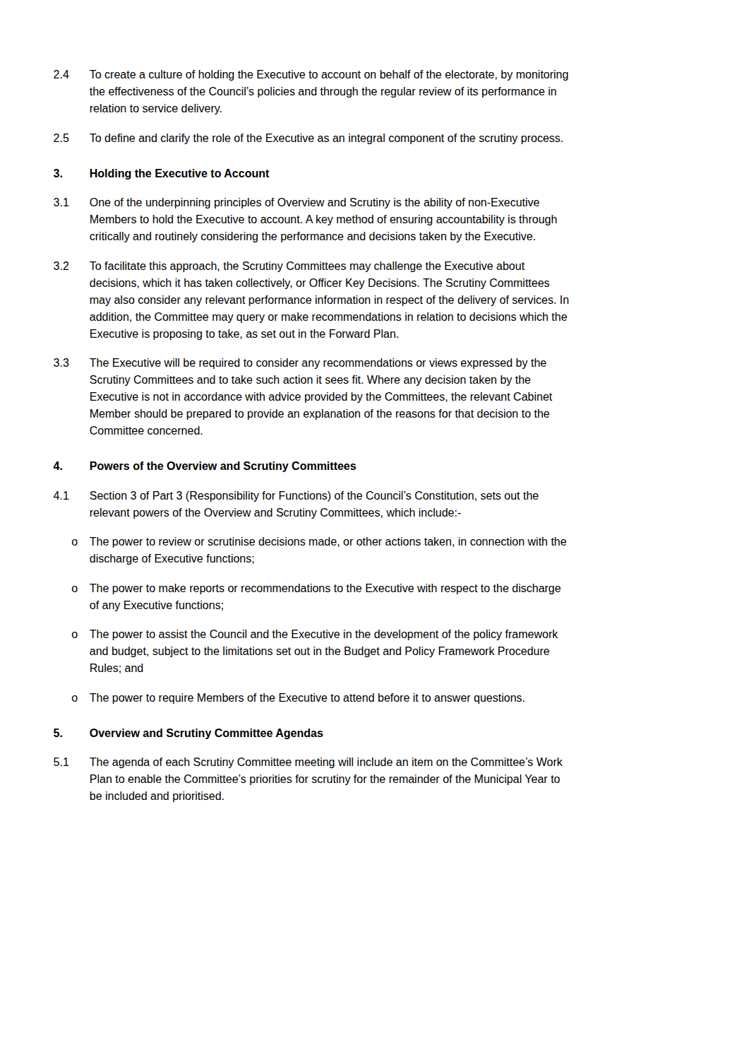2.4 To create a culture of holding the Executive to account on behalf of the electorate, by monitoring the effectiveness of the Council’s policies and through the regular review of its performance in relation to service delivery.
2.5 To define and clarify the role of the Executive as an integral component of the scrutiny process.
3. Holding the Executive to Account
3.1 One of the underpinning principles of Overview and Scrutiny is the ability of non-Executive Members to hold the Executive to account. A key method of ensuring accountability is through critically and routinely considering the performance and decisions taken by the Executive.
3.2 To facilitate this approach, the Scrutiny Committees may challenge the Executive about decisions, which it has taken collectively, or Officer Key Decisions. The Scrutiny Committees may also consider any relevant performance information in respect of the delivery of services. In addition, the Committee may query or make recommendations in relation to decisions which the Executive is proposing to take, as set out in the Forward Plan.
3.3 The Executive will be required to consider any recommendations or views expressed by the Scrutiny Committees and to take such action it sees fit. Where any decision taken by the Executive is not in accordance with advice provided by the Committees, the relevant Cabinet Member should be prepared to provide an explanation of the reasons for that decision to the Committee concerned.
4. Powers of the Overview and Scrutiny Committees
4.1 Section 3 of Part 3 (Responsibility for Functions) of the Council’s Constitution, sets out the relevant powers of the Overview and Scrutiny Committees, which include:-
The power to review or scrutinise decisions made, or other actions taken, in connection with the discharge of Executive functions;
The power to make reports or recommendations to the Executive with respect to the discharge of any Executive functions;
The power to assist the Council and the Executive in the development of the policy framework and budget, subject to the limitations set out in the Budget and Policy Framework Procedure Rules; and
The power to require Members of the Executive to attend before it to answer questions.
5. Overview and Scrutiny Committee Agendas
5.1 The agenda of each Scrutiny Committee meeting will include an item on the Committee’s Work Plan to enable the Committee’s priorities for scrutiny for the remainder of the Municipal Year to be included and prioritised.